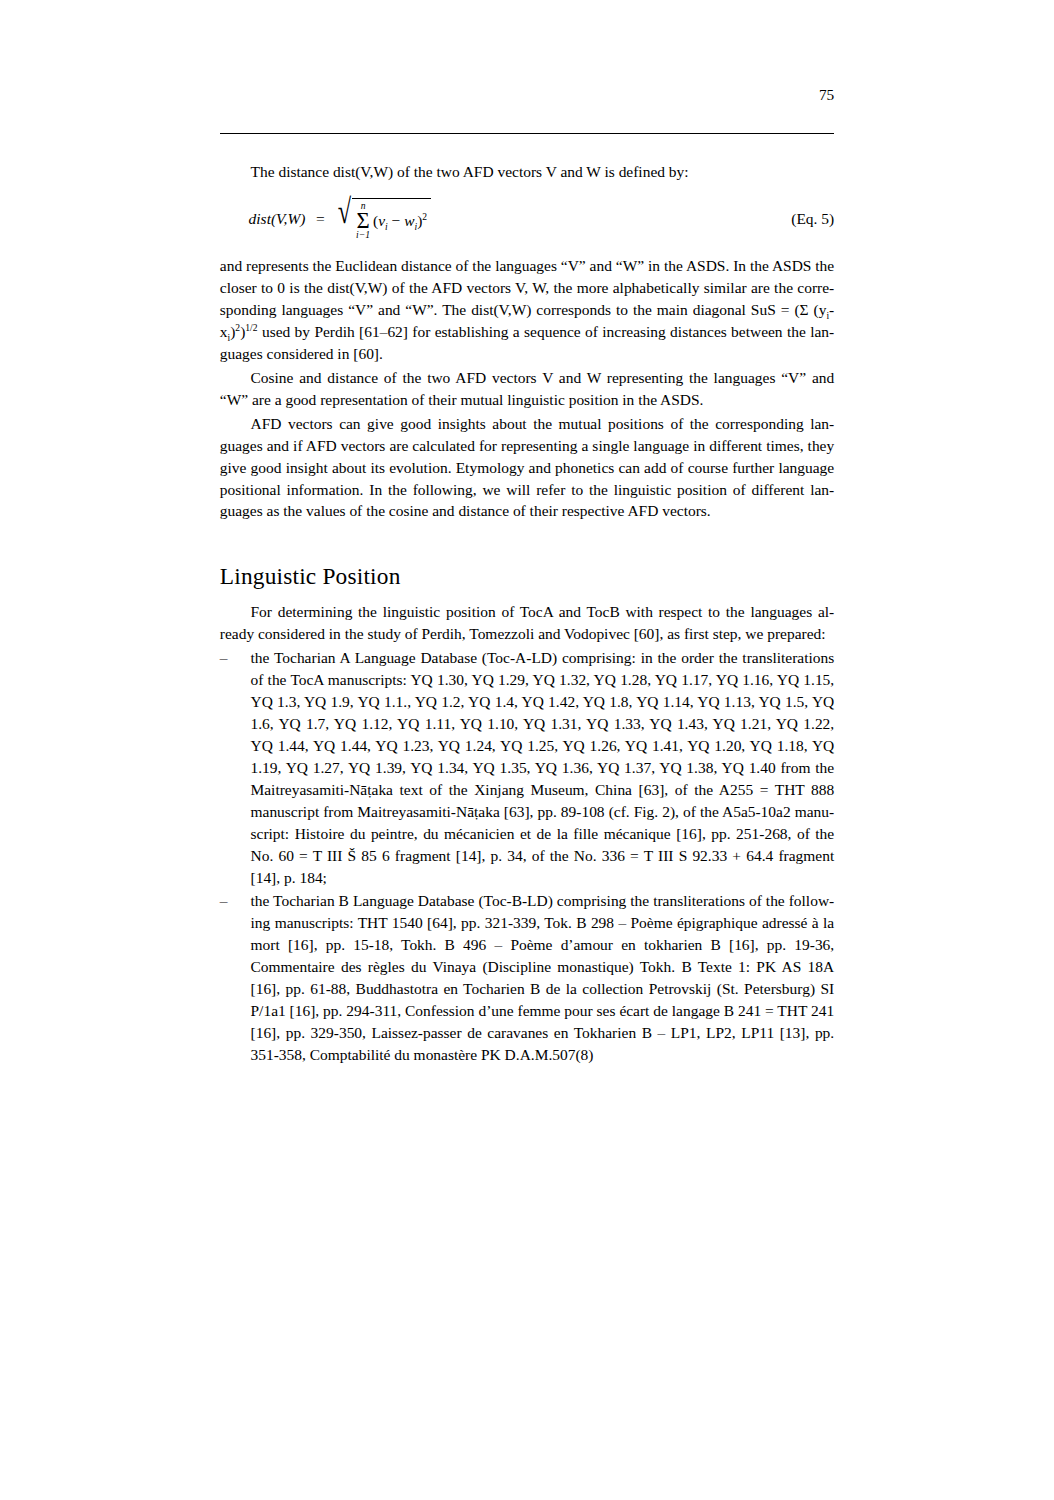75
The distance dist(V,W) of the two AFD vectors V and W is defined by:
dist(V,W) = √ n Σ i−1 (vi − wi)2
(Eq. 5)
and represents the Euclidean distance of the languages “V” and “W” in the ASDS. In the ASDS the closer to 0 is the dist(V,W) of the AFD vectors V, W, the more alphabetically similar are the corresponding languages “V” and “W”. The dist(V,W) corresponds to the main diagonal SuS = (Σ (yi-xi)2)1/2 used by Perdih [61–62] for establishing a sequence of increasing distances between the languages considered in [60].
Cosine and distance of the two AFD vectors V and W representing the languages “V” and “W” are a good representation of their mutual linguistic position in the ASDS.
AFD vectors can give good insights about the mutual positions of the corresponding languages and if AFD vectors are calculated for representing a single language in different times, they give good insight about its evolution. Etymology and phonetics can add of course further language positional information. In the following, we will refer to the linguistic position of different languages as the values of the cosine and distance of their respective AFD vectors.
Linguistic Position
For determining the linguistic position of TocA and TocB with respect to the languages already considered in the study of Perdih, Tomezzoli and Vodopivec [60], as first step, we prepared:
the Tocharian A Language Database (Toc-A-LD) comprising: in the order the transliterations of the TocA manuscripts: YQ 1.30, YQ 1.29, YQ 1.32, YQ 1.28, YQ 1.17, YQ 1.16, YQ 1.15, YQ 1.3, YQ 1.9, YQ 1.1., YQ 1.2, YQ 1.4, YQ 1.42, YQ 1.8, YQ 1.14, YQ 1.13, YQ 1.5, YQ 1.6, YQ 1.7, YQ 1.12, YQ 1.11, YQ 1.10, YQ 1.31, YQ 1.33, YQ 1.43, YQ 1.21, YQ 1.22, YQ 1.44, YQ 1.44, YQ 1.23, YQ 1.24, YQ 1.25, YQ 1.26, YQ 1.41, YQ 1.20, YQ 1.18, YQ 1.19, YQ 1.27, YQ 1.39, YQ 1.34, YQ 1.35, YQ 1.36, YQ 1.37, YQ 1.38, YQ 1.40 from the Maitreyasamiti-Nāṭaka text of the Xinjang Museum, China [63], of the A255 = THT 888 manuscript from Maitreyasamiti-Nāṭaka [63], pp. 89-108 (cf. Fig. 2), of the A5a5-10a2 manuscript: Histoire du peintre, du mécanicien et de la fille mécanique [16], pp. 251-268, of the No. 60 = T III Š 85 6 fragment [14], p. 34, of the No. 336 = T III S 92.33 + 64.4 fragment [14], p. 184;
the Tocharian B Language Database (Toc-B-LD) comprising the transliterations of the following manuscripts: THT 1540 [64], pp. 321-339, Tok. B 298 – Poème épigraphique adressé à la mort [16], pp. 15-18, Tokh. B 496 – Poème d’amour en tokharien B [16], pp. 19-36, Commentaire des règles du Vinaya (Discipline monastique) Tokh. B Texte 1: PK AS 18A [16], pp. 61-88, Buddhastotra en Tocharien B de la collection Petrovskij (St. Petersburg) SI P/1a1 [16], pp. 294-311, Confession d’une femme pour ses écart de langage B 241 = THT 241 [16], pp. 329-350, Laissez-passer de caravanes en Tokharien B – LP1, LP2, LP11 [13], pp. 351-358, Comptabilité du monastère PK D.A.M.507(8)